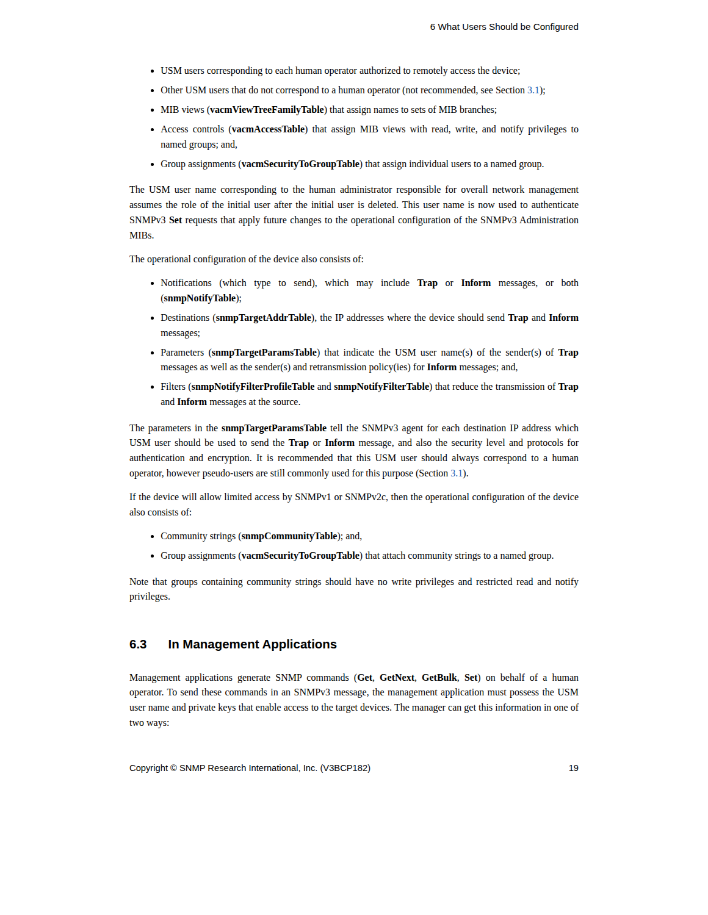6 What Users Should be Configured
USM users corresponding to each human operator authorized to remotely access the device;
Other USM users that do not correspond to a human operator (not recommended, see Section 3.1);
MIB views (vacmViewTreeFamilyTable) that assign names to sets of MIB branches;
Access controls (vacmAccessTable) that assign MIB views with read, write, and notify privileges to named groups; and,
Group assignments (vacmSecurityToGroupTable) that assign individual users to a named group.
The USM user name corresponding to the human administrator responsible for overall network management assumes the role of the initial user after the initial user is deleted. This user name is now used to authenticate SNMPv3 Set requests that apply future changes to the operational configuration of the SNMPv3 Administration MIBs.
The operational configuration of the device also consists of:
Notifications (which type to send), which may include Trap or Inform messages, or both (snmpNotifyTable);
Destinations (snmpTargetAddrTable), the IP addresses where the device should send Trap and Inform messages;
Parameters (snmpTargetParamsTable) that indicate the USM user name(s) of the sender(s) of Trap messages as well as the sender(s) and retransmission policy(ies) for Inform messages; and,
Filters (snmpNotifyFilterProfileTable and snmpNotifyFilterTable) that reduce the transmission of Trap and Inform messages at the source.
The parameters in the snmpTargetParamsTable tell the SNMPv3 agent for each destination IP address which USM user should be used to send the Trap or Inform message, and also the security level and protocols for authentication and encryption. It is recommended that this USM user should always correspond to a human operator, however pseudo-users are still commonly used for this purpose (Section 3.1).
If the device will allow limited access by SNMPv1 or SNMPv2c, then the operational configuration of the device also consists of:
Community strings (snmpCommunityTable); and,
Group assignments (vacmSecurityToGroupTable) that attach community strings to a named group.
Note that groups containing community strings should have no write privileges and restricted read and notify privileges.
6.3 In Management Applications
Management applications generate SNMP commands (Get, GetNext, GetBulk, Set) on behalf of a human operator. To send these commands in an SNMPv3 message, the management application must possess the USM user name and private keys that enable access to the target devices. The manager can get this information in one of two ways:
Copyright © SNMP Research International, Inc. (V3BCP182) 19